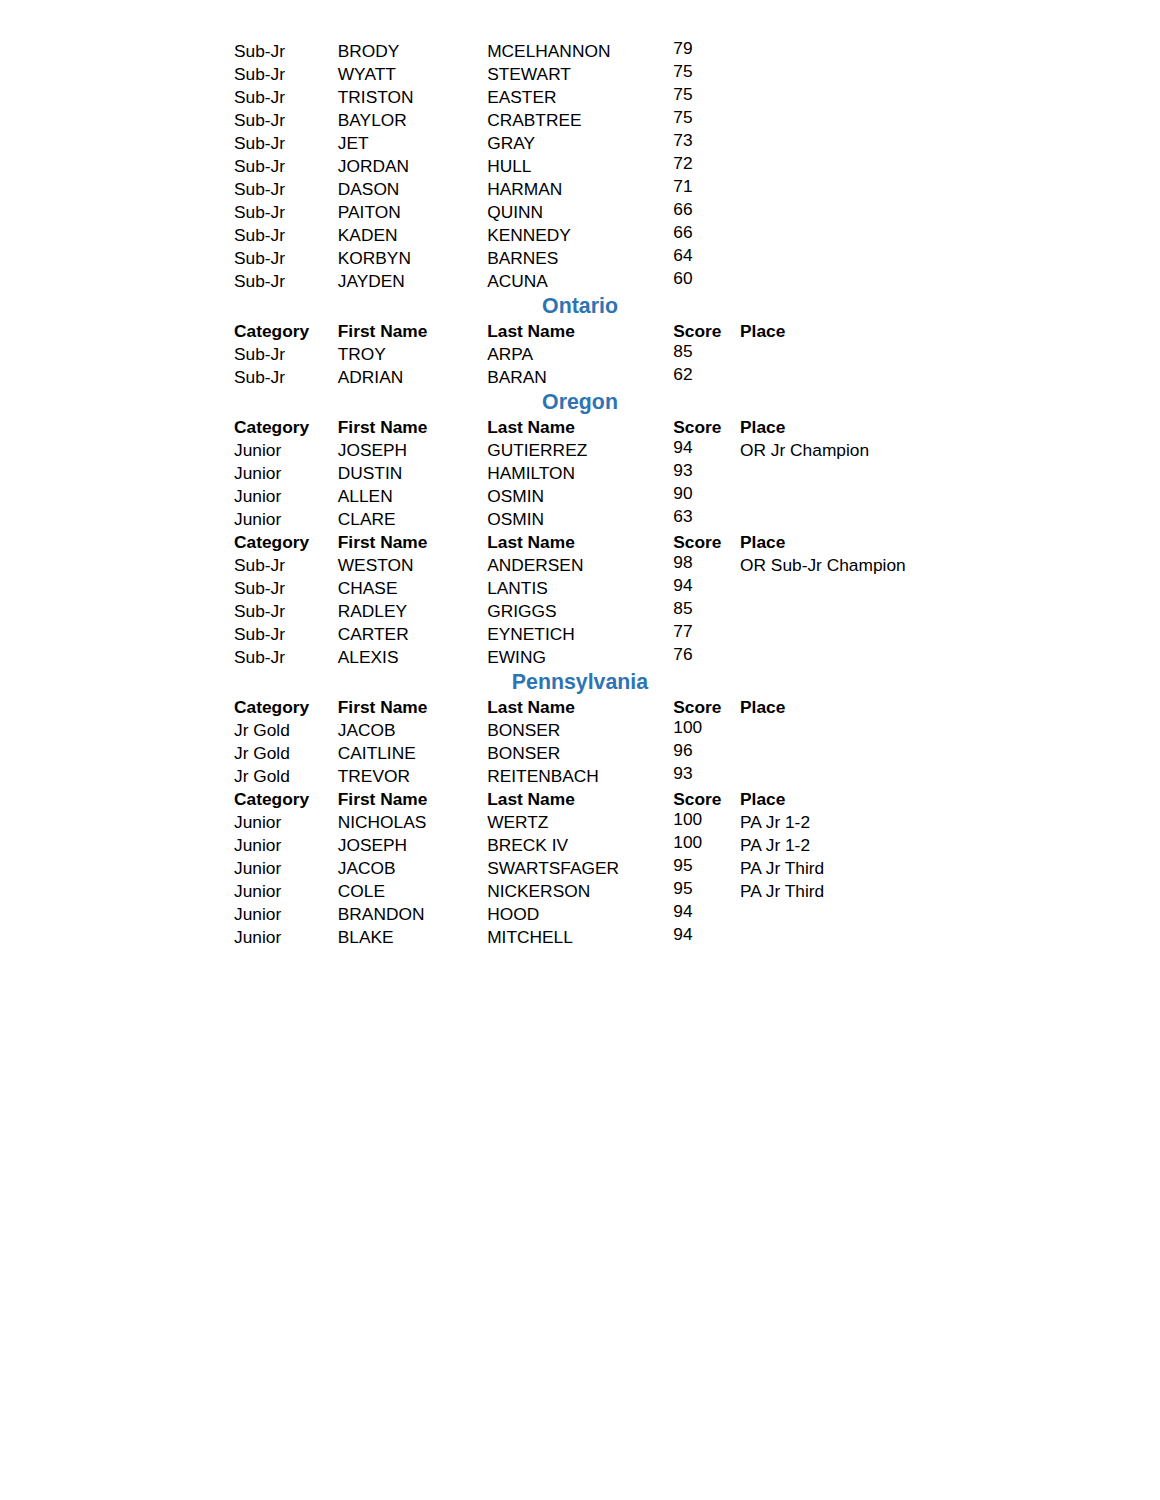| Sub-Jr | BRODY | MCELHANNON | 79 | |
| Sub-Jr | WYATT | STEWART | 75 | |
| Sub-Jr | TRISTON | EASTER | 75 | |
| Sub-Jr | BAYLOR | CRABTREE | 75 | |
| Sub-Jr | JET | GRAY | 73 | |
| Sub-Jr | JORDAN | HULL | 72 | |
| Sub-Jr | DASON | HARMAN | 71 | |
| Sub-Jr | PAITON | QUINN | 66 | |
| Sub-Jr | KADEN | KENNEDY | 66 | |
| Sub-Jr | KORBYN | BARNES | 64 | |
| Sub-Jr | JAYDEN | ACUNA | 60 | |
| Ontario |
| Category | First Name | Last Name | Score | Place |
| Sub-Jr | TROY | ARPA | 85 | |
| Sub-Jr | ADRIAN | BARAN | 62 | |
| Oregon |
| Category | First Name | Last Name | Score | Place |
| Junior | JOSEPH | GUTIERREZ | 94 | OR Jr Champion |
| Junior | DUSTIN | HAMILTON | 93 | |
| Junior | ALLEN | OSMIN | 90 | |
| Junior | CLARE | OSMIN | 63 | |
| Category | First Name | Last Name | Score | Place |
| Sub-Jr | WESTON | ANDERSEN | 98 | OR Sub-Jr Champion |
| Sub-Jr | CHASE | LANTIS | 94 | |
| Sub-Jr | RADLEY | GRIGGS | 85 | |
| Sub-Jr | CARTER | EYNETICH | 77 | |
| Sub-Jr | ALEXIS | EWING | 76 | |
| Pennsylvania |
| Category | First Name | Last Name | Score | Place |
| Jr Gold | JACOB | BONSER | 100 | |
| Jr Gold | CAITLINE | BONSER | 96 | |
| Jr Gold | TREVOR | REITENBACH | 93 | |
| Category | First Name | Last Name | Score | Place |
| Junior | NICHOLAS | WERTZ | 100 | PA Jr 1-2 |
| Junior | JOSEPH | BRECK IV | 100 | PA Jr 1-2 |
| Junior | JACOB | SWARTSFAGER | 95 | PA Jr Third |
| Junior | COLE | NICKERSON | 95 | PA Jr Third |
| Junior | BRANDON | HOOD | 94 | |
| Junior | BLAKE | MITCHELL | 94 | |